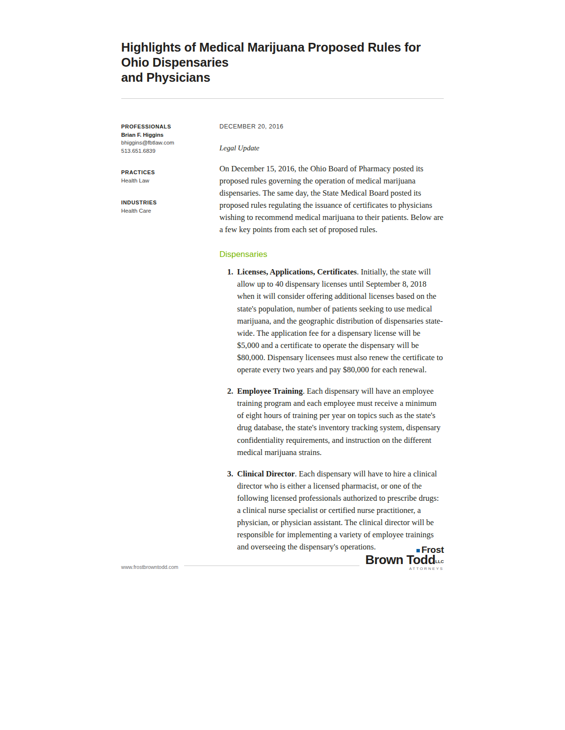Highlights of Medical Marijuana Proposed Rules for Ohio Dispensaries
and Physicians
PROFESSIONALS
Brian F. Higgins
bhiggins@fbtlaw.com
513.651.6839
PRACTICES
Health Law
INDUSTRIES
Health Care
DECEMBER 20, 2016
Legal Update
On December 15, 2016, the Ohio Board of Pharmacy posted its proposed rules governing the operation of medical marijuana dispensaries. The same day, the State Medical Board posted its proposed rules regulating the issuance of certificates to physicians wishing to recommend medical marijuana to their patients. Below are a few key points from each set of proposed rules.
Dispensaries
Licenses, Applications, Certificates. Initially, the state will allow up to 40 dispensary licenses until September 8, 2018 when it will consider offering additional licenses based on the state's population, number of patients seeking to use medical marijuana, and the geographic distribution of dispensaries state-wide. The application fee for a dispensary license will be $5,000 and a certificate to operate the dispensary will be $80,000. Dispensary licensees must also renew the certificate to operate every two years and pay $80,000 for each renewal.
Employee Training. Each dispensary will have an employee training program and each employee must receive a minimum of eight hours of training per year on topics such as the state's drug database, the state's inventory tracking system, dispensary confidentiality requirements, and instruction on the different medical marijuana strains.
Clinical Director. Each dispensary will have to hire a clinical director who is either a licensed pharmacist, or one of the following licensed professionals authorized to prescribe drugs: a clinical nurse specialist or certified nurse practitioner, a physician, or physician assistant. The clinical director will be responsible for implementing a variety of employee trainings and overseeing the dispensary's operations.
www.frostbrowntodd.com
Frost
Brown ToddLLC
ATTORNEYS